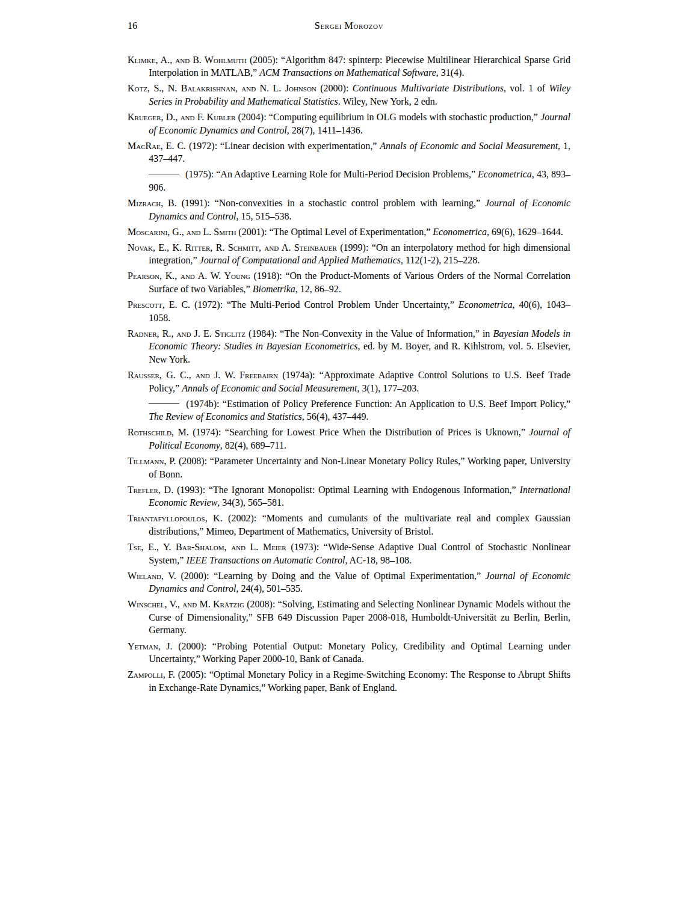16 Sergei Morozov
Klimke, A., and B. Wohlmuth (2005): “Algorithm 847: spinterp: Piecewise Multilinear Hierarchical Sparse Grid Interpolation in MATLAB,” ACM Transactions on Mathematical Software, 31(4).
Kotz, S., N. Balakrishnan, and N. L. Johnson (2000): Continuous Multivariate Distributions, vol. 1 of Wiley Series in Probability and Mathematical Statistics. Wiley, New York, 2 edn.
Krueger, D., and F. Kubler (2004): “Computing equilibrium in OLG models with stochastic production,” Journal of Economic Dynamics and Control, 28(7), 1411–1436.
MacRae, E. C. (1972): “Linear decision with experimentation,” Annals of Economic and Social Measurement, 1, 437–447.
(1975): “An Adaptive Learning Role for Multi-Period Decision Problems,” Econometrica, 43, 893–906.
Mizrach, B. (1991): “Non-convexities in a stochastic control problem with learning,” Journal of Economic Dynamics and Control, 15, 515–538.
Moscarini, G., and L. Smith (2001): “The Optimal Level of Experimentation,” Econometrica, 69(6), 1629–1644.
Novak, E., K. Ritter, R. Schmitt, and A. Steinbauer (1999): “On an interpolatory method for high dimensional integration,” Journal of Computational and Applied Mathematics, 112(1-2), 215–228.
Pearson, K., and A. W. Young (1918): “On the Product-Moments of Various Orders of the Normal Correlation Surface of two Variables,” Biometrika, 12, 86–92.
Prescott, E. C. (1972): “The Multi-Period Control Problem Under Uncertainty,” Econometrica, 40(6), 1043–1058.
Radner, R., and J. E. Stiglitz (1984): “The Non-Convexity in the Value of Information,” in Bayesian Models in Economic Theory: Studies in Bayesian Econometrics, ed. by M. Boyer, and R. Kihlstrom, vol. 5. Elsevier, New York.
Rausser, G. C., and J. W. Freebairn (1974a): “Approximate Adaptive Control Solutions to U.S. Beef Trade Policy,” Annals of Economic and Social Measurement, 3(1), 177–203.
(1974b): “Estimation of Policy Preference Function: An Application to U.S. Beef Import Policy,” The Review of Economics and Statistics, 56(4), 437–449.
Rothschild, M. (1974): “Searching for Lowest Price When the Distribution of Prices is Uknown,” Journal of Political Economy, 82(4), 689–711.
Tillmann, P. (2008): “Parameter Uncertainty and Non-Linear Monetary Policy Rules,” Working paper, University of Bonn.
Trefler, D. (1993): “The Ignorant Monopolist: Optimal Learning with Endogenous Information,” International Economic Review, 34(3), 565–581.
Triantafyllopoulos, K. (2002): “Moments and cumulants of the multivariate real and complex Gaussian distributions,” Mimeo, Department of Mathematics, University of Bristol.
Tse, E., Y. Bar-Shalom, and L. Meier (1973): “Wide-Sense Adaptive Dual Control of Stochastic Nonlinear System,” IEEE Transactions on Automatic Control, AC-18, 98–108.
Wieland, V. (2000): “Learning by Doing and the Value of Optimal Experimentation,” Journal of Economic Dynamics and Control, 24(4), 501–535.
Winschel, V., and M. Krätzig (2008): “Solving, Estimating and Selecting Nonlinear Dynamic Models without the Curse of Dimensionality,” SFB 649 Discussion Paper 2008-018, Humboldt-Universität zu Berlin, Berlin, Germany.
Yetman, J. (2000): “Probing Potential Output: Monetary Policy, Credibility and Optimal Learning under Uncertainty,” Working Paper 2000-10, Bank of Canada.
Zampolli, F. (2005): “Optimal Monetary Policy in a Regime-Switching Economy: The Response to Abrupt Shifts in Exchange-Rate Dynamics,” Working paper, Bank of England.